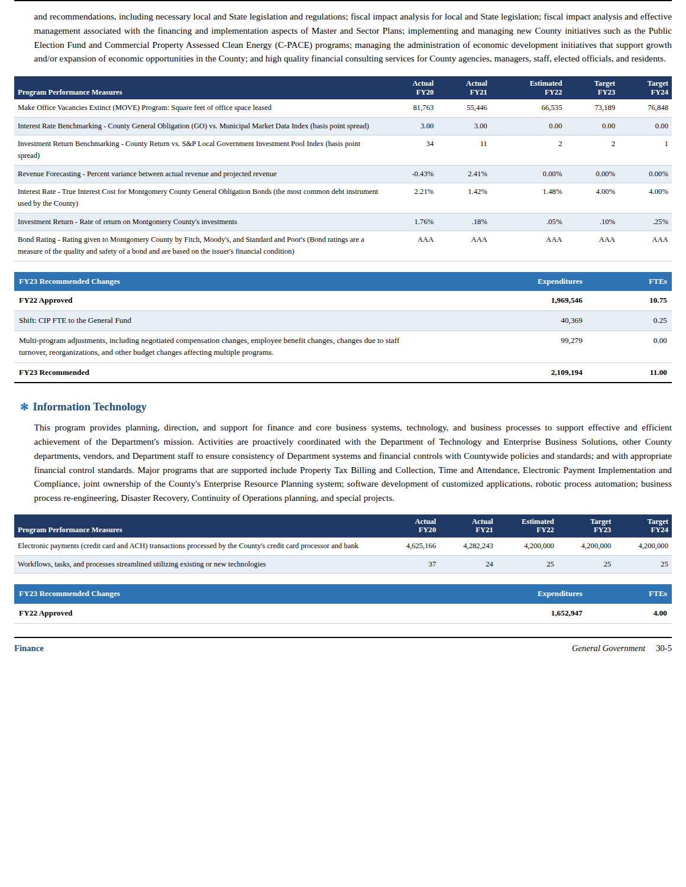and recommendations, including necessary local and State legislation and regulations; fiscal impact analysis for local and State legislation; fiscal impact analysis and effective management associated with the financing and implementation aspects of Master and Sector Plans; implementing and managing new County initiatives such as the Public Election Fund and Commercial Property Assessed Clean Energy (C-PACE) programs; managing the administration of economic development initiatives that support growth and/or expansion of economic opportunities in the County; and high quality financial consulting services for County agencies, managers, staff, elected officials, and residents.
| Program Performance Measures | Actual FY20 | Actual FY21 | Estimated FY22 | Target FY23 | Target FY24 |
| --- | --- | --- | --- | --- | --- |
| Make Office Vacancies Extinct (MOVE) Program: Square feet of office space leased | 81,763 | 55,446 | 66,535 | 73,189 | 76,848 |
| Interest Rate Benchmarking - County General Obligation (GO) vs. Municipal Market Data Index (basis point spread) | 3.00 | 3.00 | 0.00 | 0.00 | 0.00 |
| Investment Return Benchmarking - County Return vs. S&P Local Government Investment Pool Index (basis point spread) | 34 | 11 | 2 | 2 | 1 |
| Revenue Forecasting - Percent variance between actual revenue and projected revenue | -0.43% | 2.41% | 0.00% | 0.00% | 0.00% |
| Interest Rate - True Interest Cost for Montgomery County General Obligation Bonds (the most common debt instrument used by the County) | 2.21% | 1.42% | 1.48% | 4.00% | 4.00% |
| Investment Return - Rate of return on Montgomery County's investments | 1.76% | .18% | .05% | .10% | .25% |
| Bond Rating - Rating given to Montgomery County by Fitch, Moody's, and Standard and Poor's (Bond ratings are a measure of the quality and safety of a bond and are based on the issuer's financial condition) | AAA | AAA | AAA | AAA | AAA |
| FY23 Recommended Changes | Expenditures | FTEs |
| --- | --- | --- |
| FY22 Approved | 1,969,546 | 10.75 |
| Shift: CIP FTE to the General Fund | 40,369 | 0.25 |
| Multi-program adjustments, including negotiated compensation changes, employee benefit changes, changes due to staff turnover, reorganizations, and other budget changes affecting multiple programs. | 99,279 | 0.00 |
| FY23 Recommended | 2,109,194 | 11.00 |
Information Technology
This program provides planning, direction, and support for finance and core business systems, technology, and business processes to support effective and efficient achievement of the Department's mission. Activities are proactively coordinated with the Department of Technology and Enterprise Business Solutions, other County departments, vendors, and Department staff to ensure consistency of Department systems and financial controls with Countywide policies and standards; and with appropriate financial control standards. Major programs that are supported include Property Tax Billing and Collection, Time and Attendance, Electronic Payment Implementation and Compliance, joint ownership of the County's Enterprise Resource Planning system; software development of customized applications, robotic process automation; business process re-engineering, Disaster Recovery, Continuity of Operations planning, and special projects.
| Program Performance Measures | Actual FY20 | Actual FY21 | Estimated FY22 | Target FY23 | Target FY24 |
| --- | --- | --- | --- | --- | --- |
| Electronic payments (credit card and ACH) transactions processed by the County's credit card processor and bank | 4,625,166 | 4,282,243 | 4,200,000 | 4,200,000 | 4,200,000 |
| Workflows, tasks, and processes streamlined utilizing existing or new technologies | 37 | 24 | 25 | 25 | 25 |
| FY23 Recommended Changes | Expenditures | FTEs |
| --- | --- | --- |
| FY22 Approved | 1,652,947 | 4.00 |
Finance
General Government 30-5